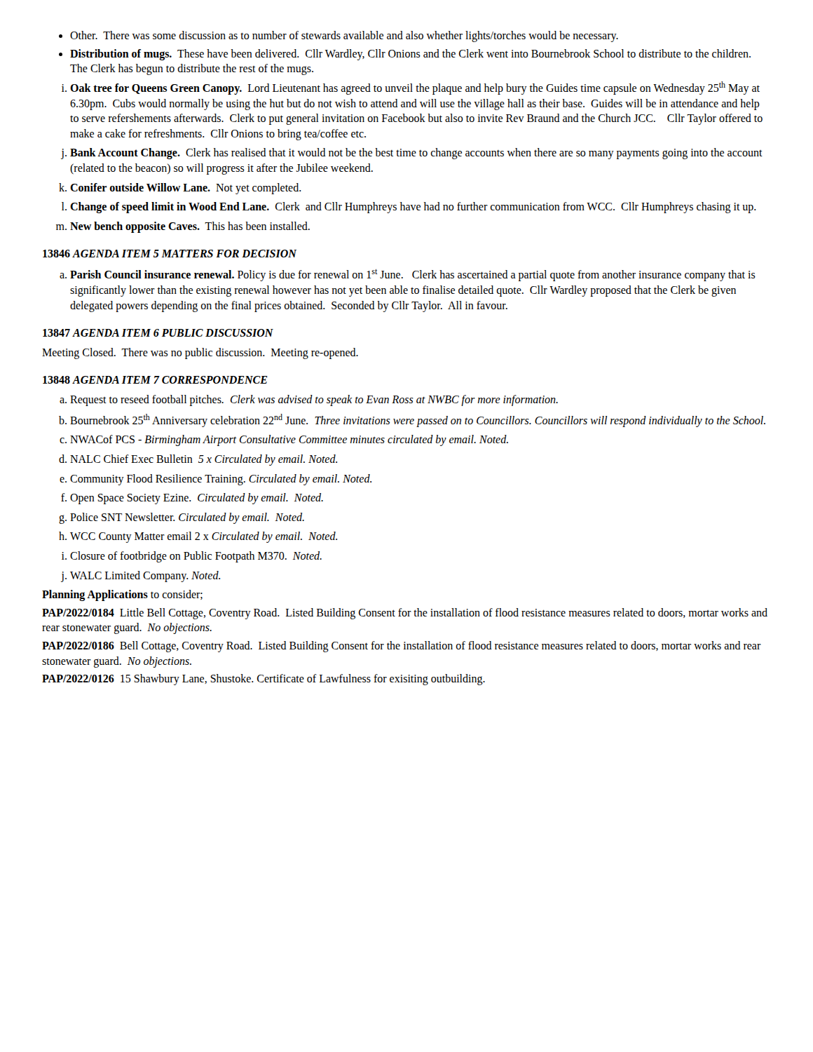Other. There was some discussion as to number of stewards available and also whether lights/torches would be necessary.
Distribution of mugs. These have been delivered. Cllr Wardley, Cllr Onions and the Clerk went into Bournebrook School to distribute to the children. The Clerk has begun to distribute the rest of the mugs.
Oak tree for Queens Green Canopy. Lord Lieutenant has agreed to unveil the plaque and help bury the Guides time capsule on Wednesday 25th May at 6.30pm. Cubs would normally be using the hut but do not wish to attend and will use the village hall as their base. Guides will be in attendance and help to serve refershements afterwards. Clerk to put general invitation on Facebook but also to invite Rev Braund and the Church JCC. Cllr Taylor offered to make a cake for refreshments. Cllr Onions to bring tea/coffee etc.
Bank Account Change. Clerk has realised that it would not be the best time to change accounts when there are so many payments going into the account (related to the beacon) so will progress it after the Jubilee weekend.
Conifer outside Willow Lane. Not yet completed.
Change of speed limit in Wood End Lane. Clerk and Cllr Humphreys have had no further communication from WCC. Cllr Humphreys chasing it up.
New bench opposite Caves. This has been installed.
13846 AGENDA ITEM 5 MATTERS FOR DECISION
Parish Council insurance renewal. Policy is due for renewal on 1st June. Clerk has ascertained a partial quote from another insurance company that is significantly lower than the existing renewal however has not yet been able to finalise detailed quote. Cllr Wardley proposed that the Clerk be given delegated powers depending on the final prices obtained. Seconded by Cllr Taylor. All in favour.
13847 AGENDA ITEM 6 PUBLIC DISCUSSION
Meeting Closed. There was no public discussion. Meeting re-opened.
13848 AGENDA ITEM 7 CORRESPONDENCE
Request to reseed football pitches. Clerk was advised to speak to Evan Ross at NWBC for more information.
Bournebrook 25th Anniversary celebration 22nd June. Three invitations were passed on to Councillors. Councillors will respond individually to the School.
NWACof PCS - Birmingham Airport Consultative Committee minutes circulated by email. Noted.
NALC Chief Exec Bulletin 5 x Circulated by email. Noted.
Community Flood Resilience Training. Circulated by email. Noted.
Open Space Society Ezine. Circulated by email. Noted.
Police SNT Newsletter. Circulated by email. Noted.
WCC County Matter email 2 x Circulated by email. Noted.
Closure of footbridge on Public Footpath M370. Noted.
WALC Limited Company. Noted.
Planning Applications to consider;
PAP/2022/0184 Little Bell Cottage, Coventry Road. Listed Building Consent for the installation of flood resistance measures related to doors, mortar works and rear stonewater guard. No objections.
PAP/2022/0186 Bell Cottage, Coventry Road. Listed Building Consent for the installation of flood resistance measures related to doors, mortar works and rear stonewater guard. No objections.
PAP/2022/0126 15 Shawbury Lane, Shustoke. Certificate of Lawfulness for exisiting outbuilding.